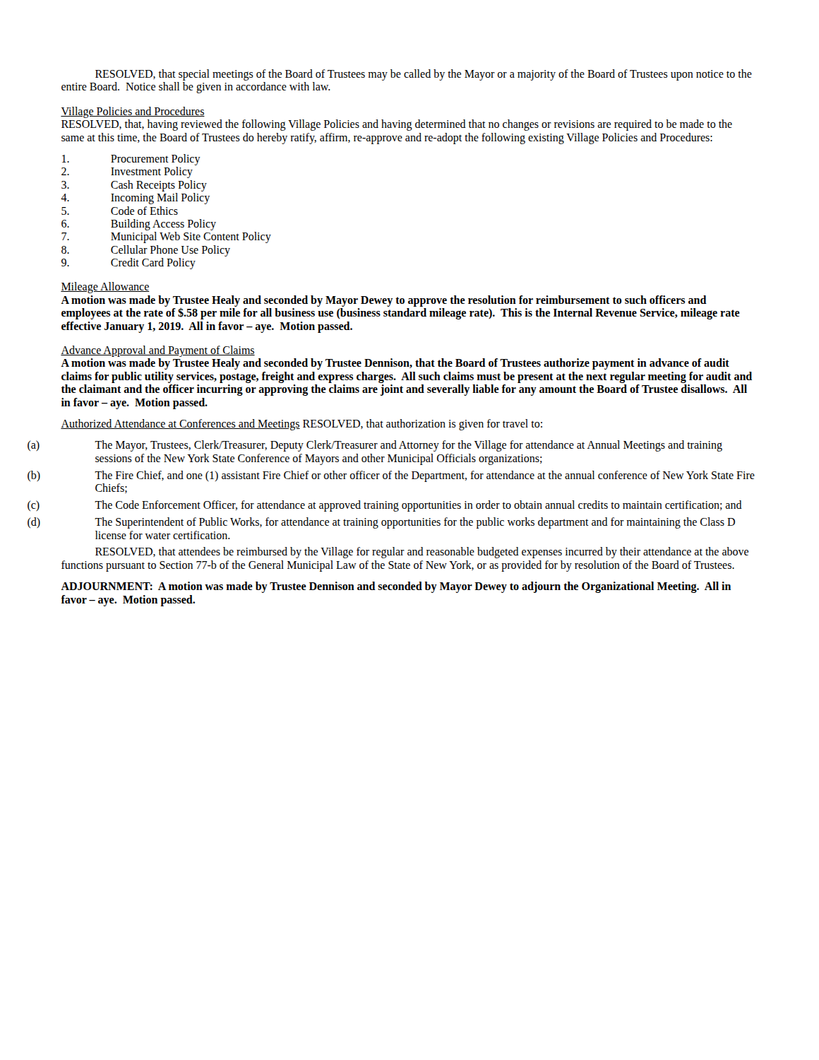RESOLVED, that special meetings of the Board of Trustees may be called by the Mayor or a majority of the Board of Trustees upon notice to the entire Board. Notice shall be given in accordance with law.
Village Policies and Procedures
RESOLVED, that, having reviewed the following Village Policies and having determined that no changes or revisions are required to be made to the same at this time, the Board of Trustees do hereby ratify, affirm, re-approve and re-adopt the following existing Village Policies and Procedures:
1. Procurement Policy
2. Investment Policy
3. Cash Receipts Policy
4. Incoming Mail Policy
5. Code of Ethics
6. Building Access Policy
7. Municipal Web Site Content Policy
8. Cellular Phone Use Policy
9. Credit Card Policy
Mileage Allowance
A motion was made by Trustee Healy and seconded by Mayor Dewey to approve the resolution for reimbursement to such officers and employees at the rate of $.58 per mile for all business use (business standard mileage rate). This is the Internal Revenue Service, mileage rate effective January 1, 2019. All in favor – aye. Motion passed.
Advance Approval and Payment of Claims
A motion was made by Trustee Healy and seconded by Trustee Dennison, that the Board of Trustees authorize payment in advance of audit claims for public utility services, postage, freight and express charges. All such claims must be present at the next regular meeting for audit and the claimant and the officer incurring or approving the claims are joint and severally liable for any amount the Board of Trustee disallows. All in favor – aye. Motion passed.
Authorized Attendance at Conferences and Meetings RESOLVED, that authorization is given for travel to:
(a) The Mayor, Trustees, Clerk/Treasurer, Deputy Clerk/Treasurer and Attorney for the Village for attendance at Annual Meetings and training sessions of the New York State Conference of Mayors and other Municipal Officials organizations;
(b) The Fire Chief, and one (1) assistant Fire Chief or other officer of the Department, for attendance at the annual conference of New York State Fire Chiefs;
(c) The Code Enforcement Officer, for attendance at approved training opportunities in order to obtain annual credits to maintain certification; and
(d) The Superintendent of Public Works, for attendance at training opportunities for the public works department and for maintaining the Class D license for water certification.
RESOLVED, that attendees be reimbursed by the Village for regular and reasonable budgeted expenses incurred by their attendance at the above functions pursuant to Section 77-b of the General Municipal Law of the State of New York, or as provided for by resolution of the Board of Trustees.
ADJOURNMENT: A motion was made by Trustee Dennison and seconded by Mayor Dewey to adjourn the Organizational Meeting. All in favor – aye. Motion passed.